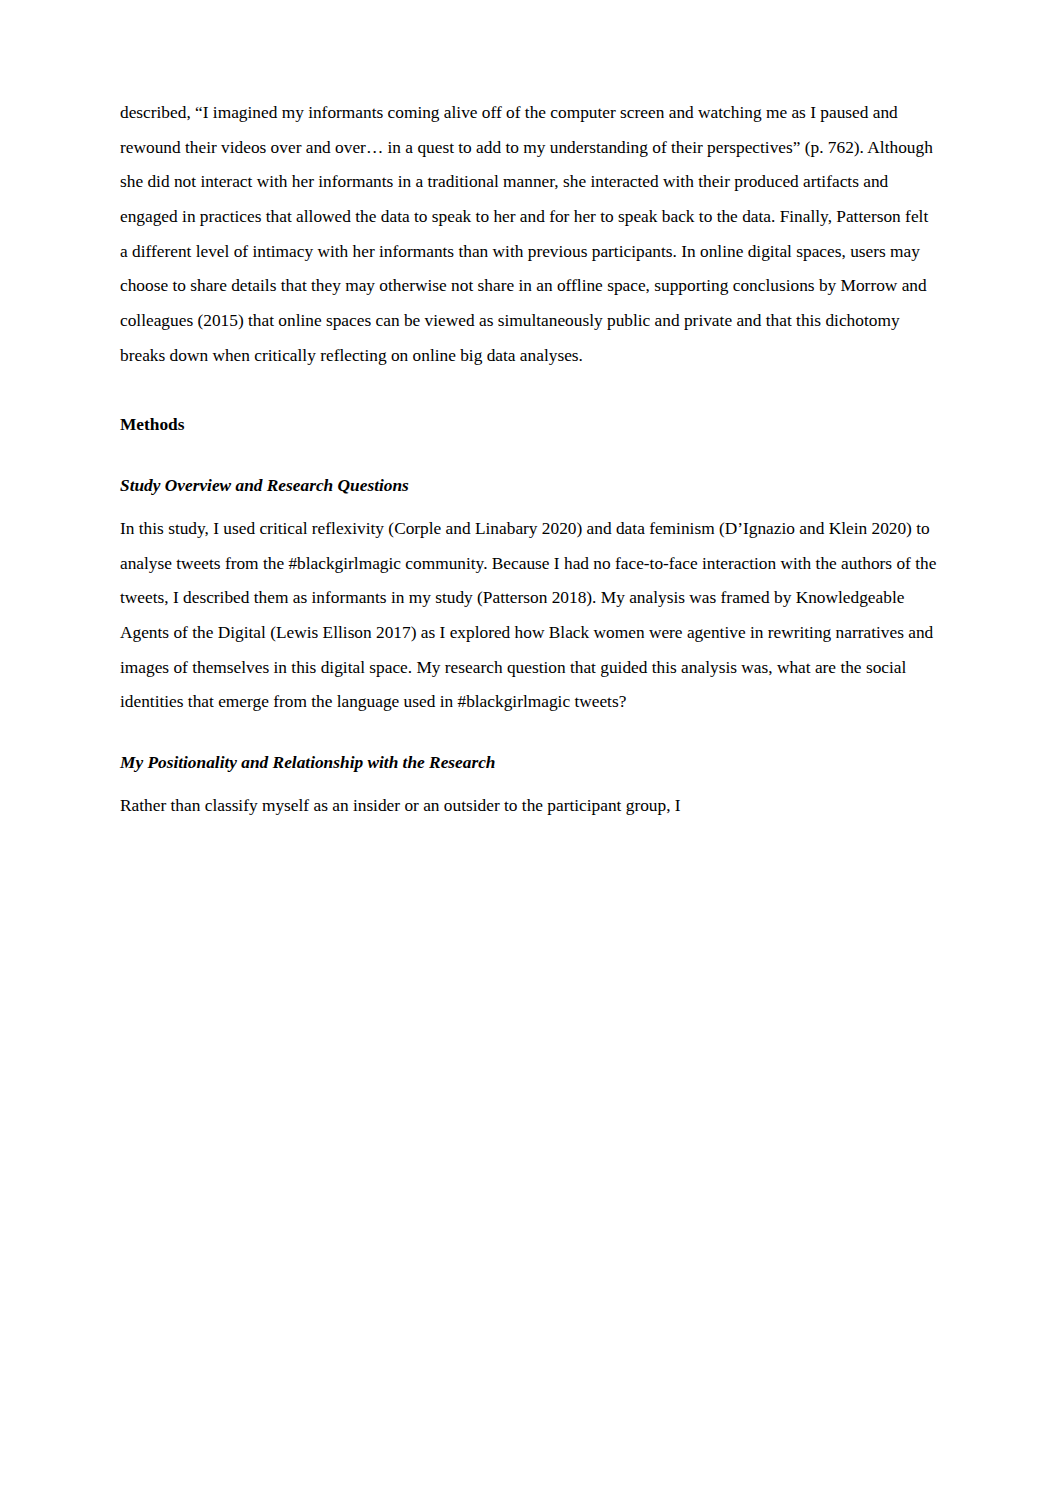described, “I imagined my informants coming alive off of the computer screen and watching me as I paused and rewound their videos over and over… in a quest to add to my understanding of their perspectives” (p. 762). Although she did not interact with her informants in a traditional manner, she interacted with their produced artifacts and engaged in practices that allowed the data to speak to her and for her to speak back to the data. Finally, Patterson felt a different level of intimacy with her informants than with previous participants. In online digital spaces, users may choose to share details that they may otherwise not share in an offline space, supporting conclusions by Morrow and colleagues (2015) that online spaces can be viewed as simultaneously public and private and that this dichotomy breaks down when critically reflecting on online big data analyses.
Methods
Study Overview and Research Questions
In this study, I used critical reflexivity (Corple and Linabary 2020) and data feminism (D’Ignazio and Klein 2020) to analyse tweets from the #blackgirlmagic community. Because I had no face-to-face interaction with the authors of the tweets, I described them as informants in my study (Patterson 2018). My analysis was framed by Knowledgeable Agents of the Digital (Lewis Ellison 2017) as I explored how Black women were agentive in rewriting narratives and images of themselves in this digital space. My research question that guided this analysis was, what are the social identities that emerge from the language used in #blackgirlmagic tweets?
My Positionality and Relationship with the Research
Rather than classify myself as an insider or an outsider to the participant group, I